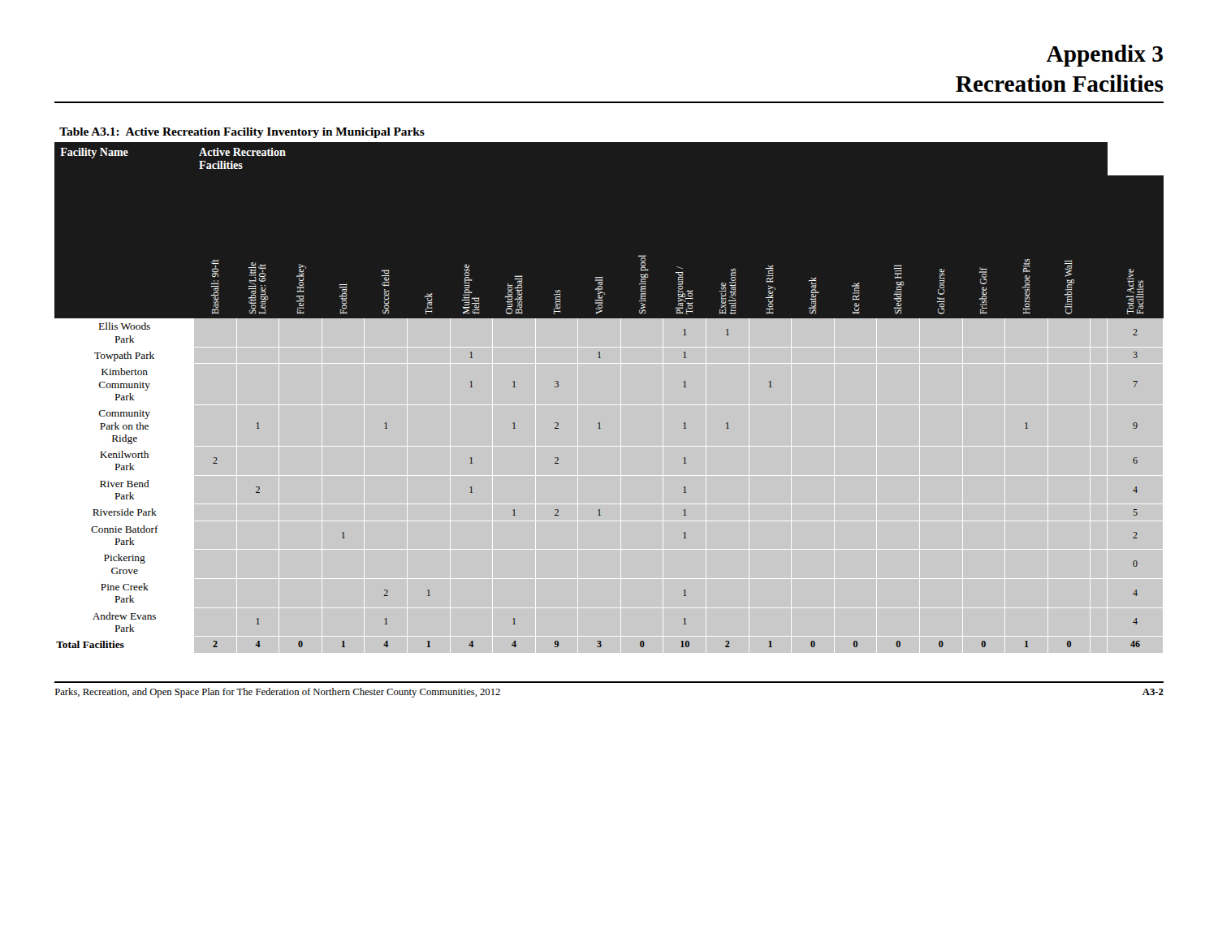Appendix 3 Recreation Facilities
Table A3.1: Active Recreation Facility Inventory in Municipal Parks
| Facility Name | Active Recreation Facilities |
| --- | --- |
| | Baseball: 90-ft | Softball/Little League: 60-ft | Field Hockey | Football | Soccer field | Track | Multipurpose field | Outdoor Basketball | Tennis | Volleyball | Swimming pool | Playground / Tot lot | Exercise trail/stations | Hockey Rink | Skatepark | Ice Rink | Sledding Hill | Golf Course | Frisbee Golf | Horseshoe Pits | Climbing Wall | | Total Active Facilities |
| Ellis Woods Park | | | | | | | | | | | | 1 | 1 | | | | | | | | | | 2 |
| Towpath Park | | | | | | | 1 | | | 1 | | 1 | | | | | | | | | | | 3 |
| Kimberton Community Park | | | | | | | 1 | 1 | 3 | | | 1 | | 1 | | | | | | | | | 7 |
| Community Park on the Ridge | | 1 | | | 1 | | | 1 | 2 | 1 | | 1 | 1 | | | | | | | 1 | | | 9 |
| Kenilworth Park | 2 | | | | | | 1 | | 2 | | | 1 | | | | | | | | | | | 6 |
| River Bend Park | | 2 | | | | | 1 | | | | | 1 | | | | | | | | | | | 4 |
| Riverside Park | | | | | | | | 1 | 2 | 1 | | 1 | | | | | | | | | | | 5 |
| Connie Batdorf Park | | | | 1 | | | | | | | | 1 | | | | | | | | | | | 2 |
| Pickering Grove | | | | | | | | | | | | | | | | | | | | | | | 0 |
| Pine Creek Park | | | | | 2 | 1 | | | | | | 1 | | | | | | | | | | | 4 |
| Andrew Evans Park | | 1 | | | 1 | | | 1 | | | | 1 | | | | | | | | | | | 4 |
| Total Facilities | 2 | 4 | 0 | 1 | 4 | 1 | 4 | 4 | 9 | 3 | 0 | 10 | 2 | 1 | 0 | 0 | 0 | 0 | 0 | 1 | 0 | | 46 |
Parks, Recreation, and Open Space Plan for The Federation of Northern Chester County Communities, 2012
A3-2